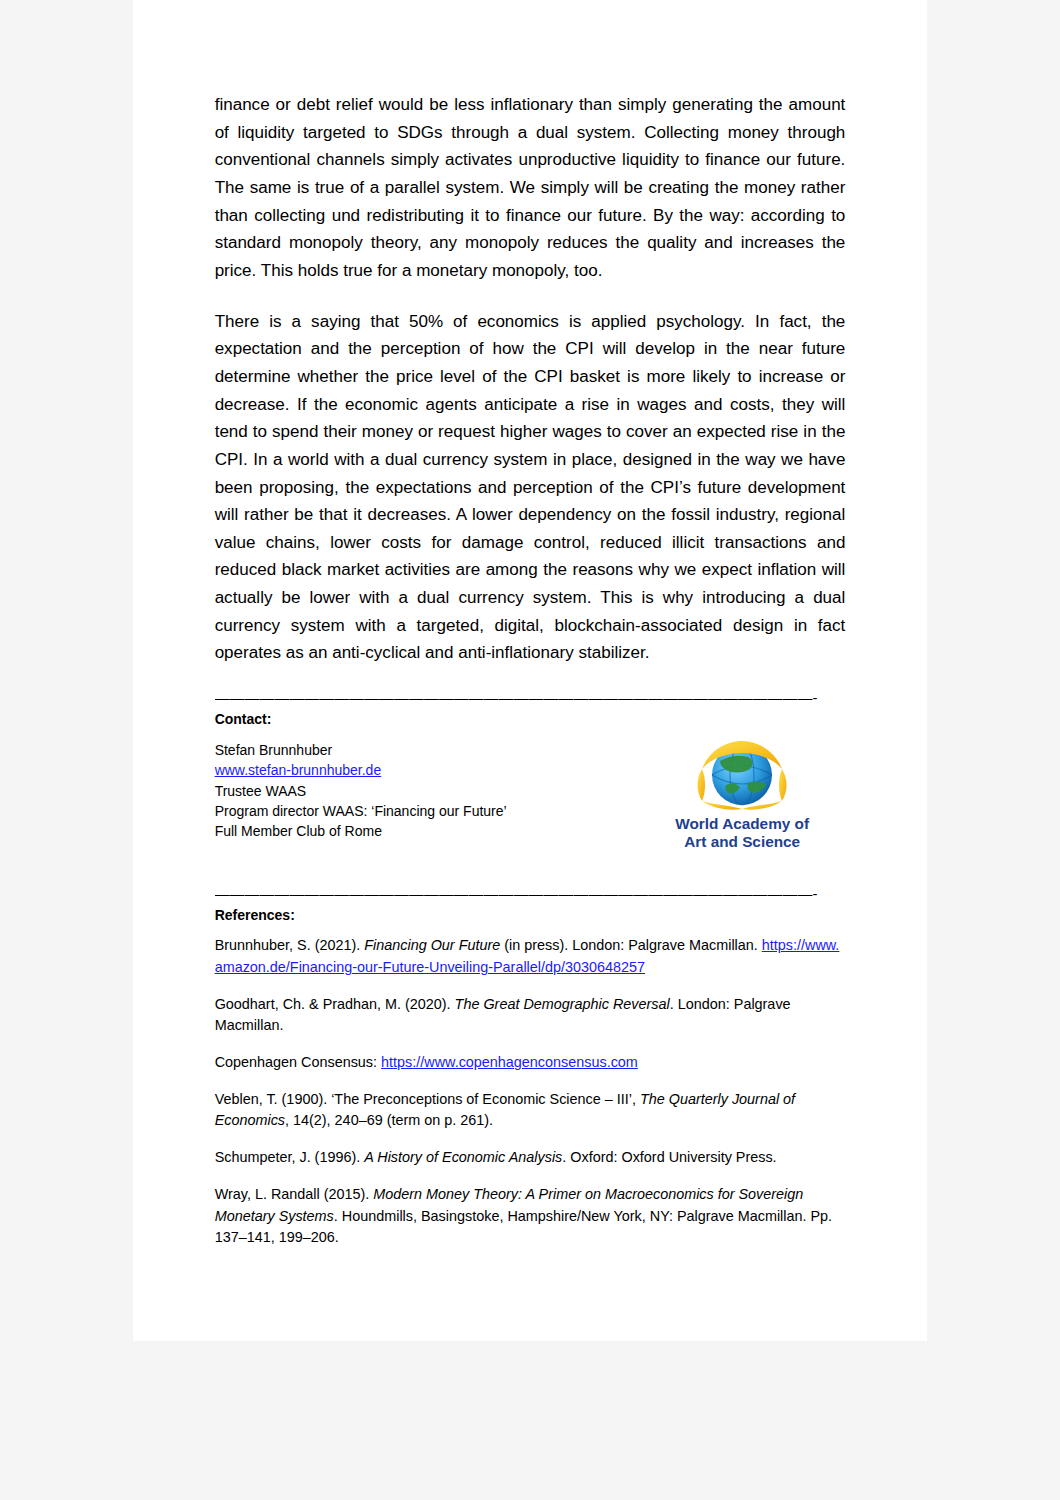finance or debt relief would be less inflationary than simply generating the amount of liquidity targeted to SDGs through a dual system. Collecting money through conventional channels simply activates unproductive liquidity to finance our future. The same is true of a parallel system. We simply will be creating the money rather than collecting und redistributing it to finance our future. By the way: according to standard monopoly theory, any monopoly reduces the quality and increases the price. This holds true for a monetary monopoly, too.
There is a saying that 50% of economics is applied psychology. In fact, the expectation and the perception of how the CPI will develop in the near future determine whether the price level of the CPI basket is more likely to increase or decrease. If the economic agents anticipate a rise in wages and costs, they will tend to spend their money or request higher wages to cover an expected rise in the CPI. In a world with a dual currency system in place, designed in the way we have been proposing, the expectations and perception of the CPI’s future development will rather be that it decreases. A lower dependency on the fossil industry, regional value chains, lower costs for damage control, reduced illicit transactions and reduced black market activities are among the reasons why we expect inflation will actually be lower with a dual currency system. This is why introducing a dual currency system with a targeted, digital, blockchain-associated design in fact operates as an anti-cyclical and anti-inflationary stabilizer.
————————————————————————————————————————-
Contact:
World Academy of
Art and Science
Stefan Brunnhuber
www.stefan-brunnhuber.de
Trustee WAAS
Program director WAAS: ‘Financing our Future’
Full Member Club of Rome
————————————————————————————————————————-
References:
Brunnhuber, S. (2021). Financing Our Future (in press). London: Palgrave Macmillan. https://www.amazon.de/Financing-our-Future-Unveiling-Parallel/dp/3030648257
Goodhart, Ch. & Pradhan, M. (2020). The Great Demographic Reversal. London: Palgrave Macmillan.
Copenhagen Consensus: https://www.copenhagenconsensus.com
Veblen, T. (1900). ‘The Preconceptions of Economic Science – III’, The Quarterly Journal of Economics, 14(2), 240–69 (term on p. 261).
Schumpeter, J. (1996). A History of Economic Analysis. Oxford: Oxford University Press.
Wray, L. Randall (2015). Modern Money Theory: A Primer on Macroeconomics for Sovereign Monetary Systems. Houndmills, Basingstoke, Hampshire/New York, NY: Palgrave Macmillan. Pp. 137–141, 199–206.